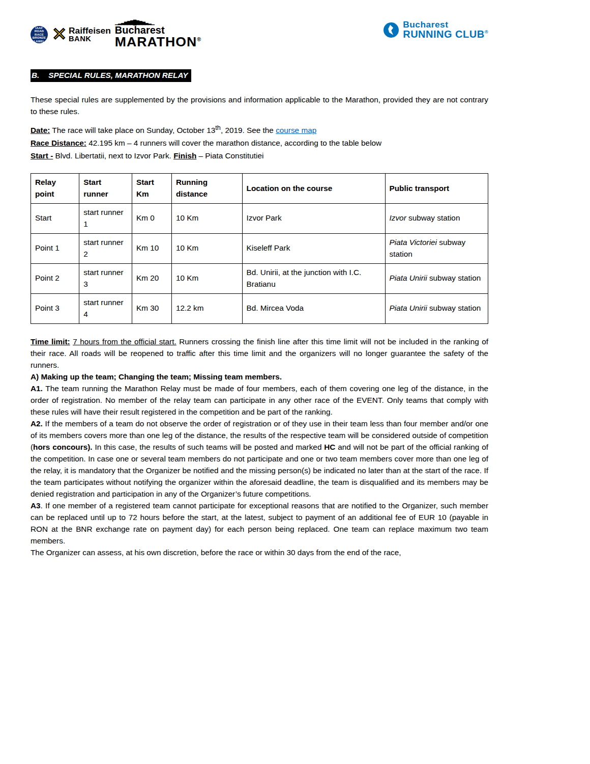IAAF
ROAD RACE
BRONZE
LABEL
✕ RaiffeisenBANK
▁▂▃▅▆▇█▇▆▅▃▂▁
Bucharest
MARATHON®
Bucharest
RUNNING CLUB®
B. SPECIAL RULES, MARATHON RELAY
These special rules are supplemented by the provisions and information applicable to the Marathon, provided they are not contrary to these rules.
Date: The race will take place on Sunday, October 13th, 2019. See the course map
Race Distance: 42.195 km – 4 runners will cover the marathon distance, according to the table below
Start - Blvd. Libertatii, next to Izvor Park. Finish – Piata Constitutiei
| Relay point | Start runner | Start Km | Running distance | Location on the course | Public transport |
| --- | --- | --- | --- | --- | --- |
| Start | start runner 1 | Km 0 | 10 Km | Izvor Park | Izvor subway station |
| Point 1 | start runner 2 | Km 10 | 10 Km | Kiseleff Park | Piata Victoriei subway station |
| Point 2 | start runner 3 | Km 20 | 10 Km | Bd. Unirii, at the junction with I.C. Bratianu | Piata Unirii subway station |
| Point 3 | start runner 4 | Km 30 | 12.2 km | Bd. Mircea Voda | Piata Unirii subway station |
Time limit: 7 hours from the official start. Runners crossing the finish line after this time limit will not be included in the ranking of their race. All roads will be reopened to traffic after this time limit and the organizers will no longer guarantee the safety of the runners.
A) Making up the team; Changing the team; Missing team members.
A1. The team running the Marathon Relay must be made of four members, each of them covering one leg of the distance, in the order of registration. No member of the relay team can participate in any other race of the EVENT. Only teams that comply with these rules will have their result registered in the competition and be part of the ranking.
A2. If the members of a team do not observe the order of registration or of they use in their team less than four member and/or one of its members covers more than one leg of the distance, the results of the respective team will be considered outside of competition (hors concours). In this case, the results of such teams will be posted and marked HC and will not be part of the official ranking of the competition. In case one or several team members do not participate and one or two team members cover more than one leg of the relay, it is mandatory that the Organizer be notified and the missing person(s) be indicated no later than at the start of the race. If the team participates without notifying the organizer within the aforesaid deadline, the team is disqualified and its members may be denied registration and participation in any of the Organizer’s future competitions.
A3. If one member of a registered team cannot participate for exceptional reasons that are notified to the Organizer, such member can be replaced until up to 72 hours before the start, at the latest, subject to payment of an additional fee of EUR 10 (payable in RON at the BNR exchange rate on payment day) for each person being replaced. One team can replace maximum two team members.
The Organizer can assess, at his own discretion, before the race or within 30 days from the end of the race,